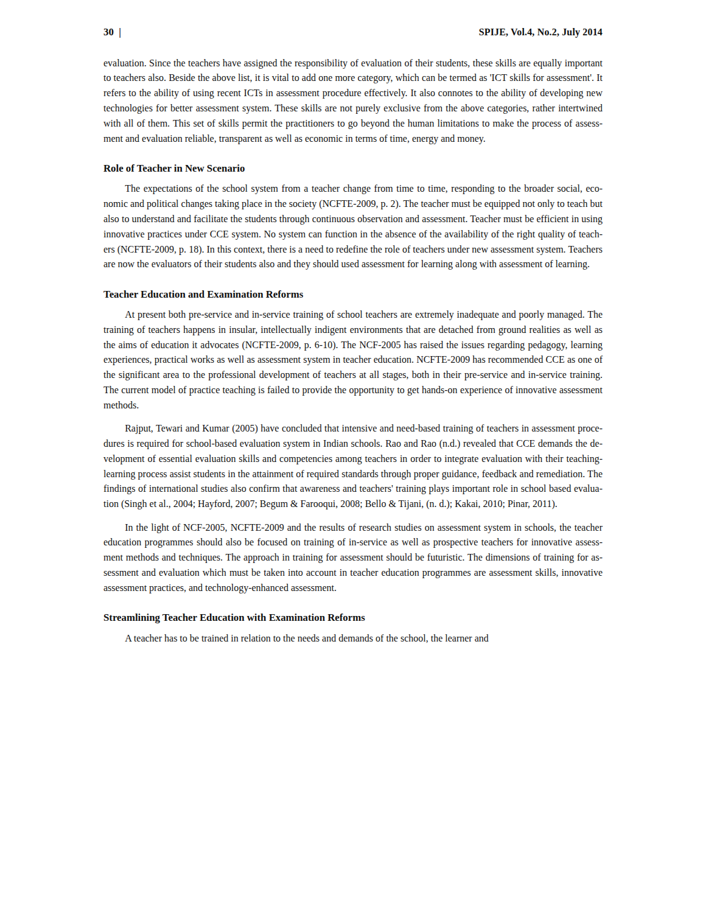30 | SPIJE, Vol.4, No.2, July 2014
evaluation. Since the teachers have assigned the responsibility of evaluation of their students, these skills are equally important to teachers also. Beside the above list, it is vital to add one more category, which can be termed as 'ICT skills for assessment'. It refers to the ability of using recent ICTs in assessment procedure effectively. It also connotes to the ability of developing new technologies for better assessment system. These skills are not purely exclusive from the above categories, rather intertwined with all of them. This set of skills permit the practitioners to go beyond the human limitations to make the process of assessment and evaluation reliable, transparent as well as economic in terms of time, energy and money.
Role of Teacher in New Scenario
The expectations of the school system from a teacher change from time to time, responding to the broader social, economic and political changes taking place in the society (NCFTE-2009, p. 2). The teacher must be equipped not only to teach but also to understand and facilitate the students through continuous observation and assessment. Teacher must be efficient in using innovative practices under CCE system. No system can function in the absence of the availability of the right quality of teachers (NCFTE-2009, p. 18). In this context, there is a need to redefine the role of teachers under new assessment system. Teachers are now the evaluators of their students also and they should used assessment for learning along with assessment of learning.
Teacher Education and Examination Reforms
At present both pre-service and in-service training of school teachers are extremely inadequate and poorly managed. The training of teachers happens in insular, intellectually indigent environments that are detached from ground realities as well as the aims of education it advocates (NCFTE-2009, p. 6-10). The NCF-2005 has raised the issues regarding pedagogy, learning experiences, practical works as well as assessment system in teacher education. NCFTE-2009 has recommended CCE as one of the significant area to the professional development of teachers at all stages, both in their pre-service and in-service training. The current model of practice teaching is failed to provide the opportunity to get hands-on experience of innovative assessment methods.
Rajput, Tewari and Kumar (2005) have concluded that intensive and need-based training of teachers in assessment procedures is required for school-based evaluation system in Indian schools. Rao and Rao (n.d.) revealed that CCE demands the development of essential evaluation skills and competencies among teachers in order to integrate evaluation with their teaching- learning process assist students in the attainment of required standards through proper guidance, feedback and remediation. The findings of international studies also confirm that awareness and teachers' training plays important role in school based evaluation (Singh et al., 2004; Hayford, 2007; Begum & Farooqui, 2008; Bello & Tijani, (n. d.); Kakai, 2010; Pinar, 2011).
In the light of NCF-2005, NCFTE-2009 and the results of research studies on assessment system in schools, the teacher education programmes should also be focused on training of in-service as well as prospective teachers for innovative assessment methods and techniques. The approach in training for assessment should be futuristic. The dimensions of training for assessment and evaluation which must be taken into account in teacher education programmes are assessment skills, innovative assessment practices, and technology-enhanced assessment.
Streamlining Teacher Education with Examination Reforms
A teacher has to be trained in relation to the needs and demands of the school, the learner and